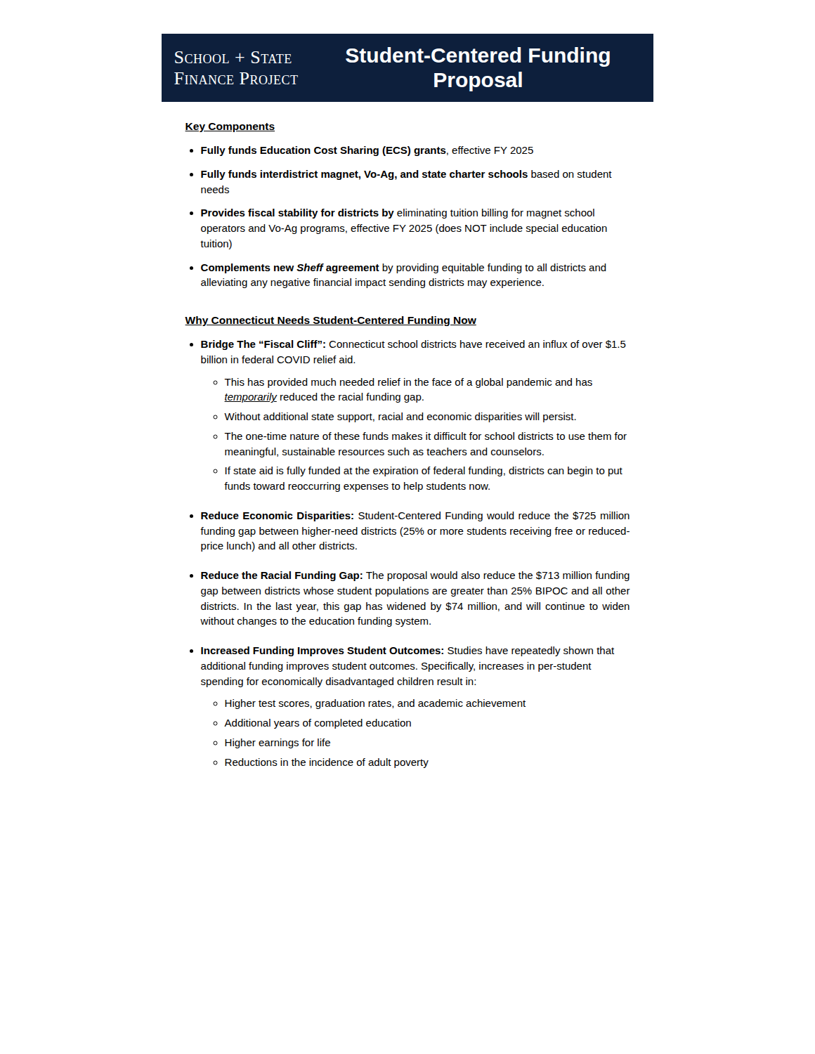School + State
Finance Project
Student-Centered Funding
Proposal
Key Components
Fully funds Education Cost Sharing (ECS) grants, effective FY 2025
Fully funds interdistrict magnet, Vo-Ag, and state charter schools based on student needs
Provides fiscal stability for districts by eliminating tuition billing for magnet school operators and Vo-Ag programs, effective FY 2025 (does NOT include special education tuition)
Complements new Sheff agreement by providing equitable funding to all districts and alleviating any negative financial impact sending districts may experience.
Why Connecticut Needs Student-Centered Funding Now
Bridge The “Fiscal Cliff”: Connecticut school districts have received an influx of over $1.5 billion in federal COVID relief aid.
This has provided much needed relief in the face of a global pandemic and has temporarily reduced the racial funding gap.
Without additional state support, racial and economic disparities will persist.
The one-time nature of these funds makes it difficult for school districts to use them for meaningful, sustainable resources such as teachers and counselors.
If state aid is fully funded at the expiration of federal funding, districts can begin to put funds toward reoccurring expenses to help students now.
Reduce Economic Disparities: Student-Centered Funding would reduce the $725 million funding gap between higher-need districts (25% or more students receiving free or reduced-price lunch) and all other districts.
Reduce the Racial Funding Gap: The proposal would also reduce the $713 million funding gap between districts whose student populations are greater than 25% BIPOC and all other districts. In the last year, this gap has widened by $74 million, and will continue to widen without changes to the education funding system.
Increased Funding Improves Student Outcomes: Studies have repeatedly shown that additional funding improves student outcomes. Specifically, increases in per-student spending for economically disadvantaged children result in:
Higher test scores, graduation rates, and academic achievement
Additional years of completed education
Higher earnings for life
Reductions in the incidence of adult poverty